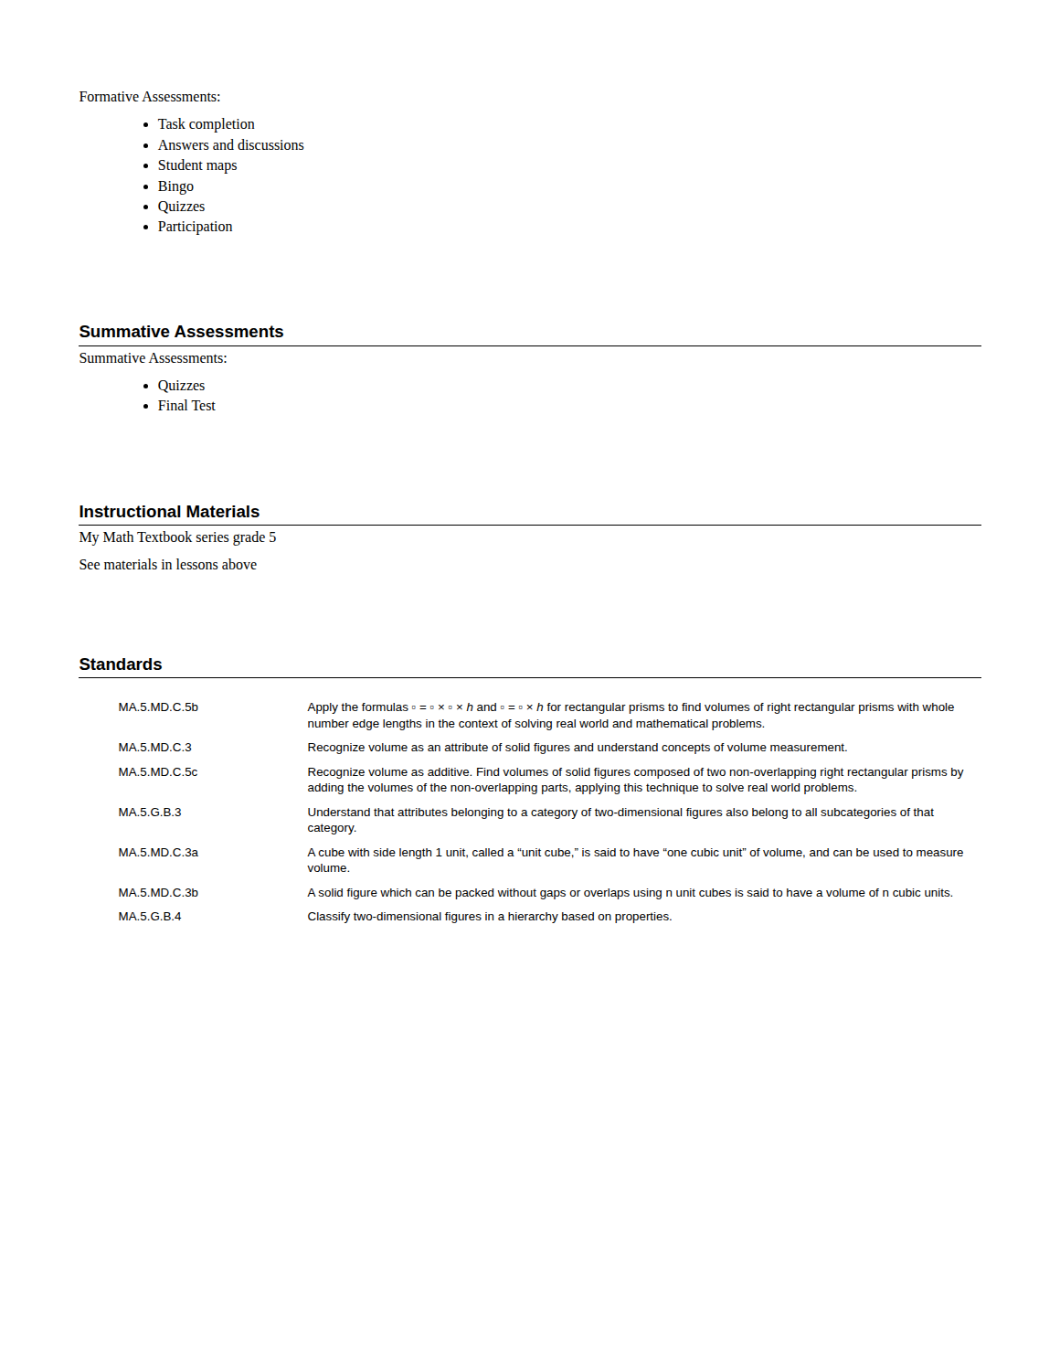Formative Assessments:
Task completion
Answers and discussions
Student maps
Bingo
Quizzes
Participation
Summative Assessments
Summative Assessments:
Quizzes
Final Test
Instructional Materials
My Math Textbook series grade 5
See materials in lessons above
Standards
| MA.5.MD.C.5b | Apply the formulas ▫ = ▫ × ▫ × h and ▫ = ▫ × h for rectangular prisms to find volumes of right rectangular prisms with whole number edge lengths in the context of solving real world and mathematical problems. |
| MA.5.MD.C.3 | Recognize volume as an attribute of solid figures and understand concepts of volume measurement. |
| MA.5.MD.C.5c | Recognize volume as additive. Find volumes of solid figures composed of two non-overlapping right rectangular prisms by adding the volumes of the non-overlapping parts, applying this technique to solve real world problems. |
| MA.5.G.B.3 | Understand that attributes belonging to a category of two-dimensional figures also belong to all subcategories of that category. |
| MA.5.MD.C.3a | A cube with side length 1 unit, called a “unit cube,” is said to have “one cubic unit” of volume, and can be used to measure volume. |
| MA.5.MD.C.3b | A solid figure which can be packed without gaps or overlaps using n unit cubes is said to have a volume of n cubic units. |
| MA.5.G.B.4 | Classify two-dimensional figures in a hierarchy based on properties. |